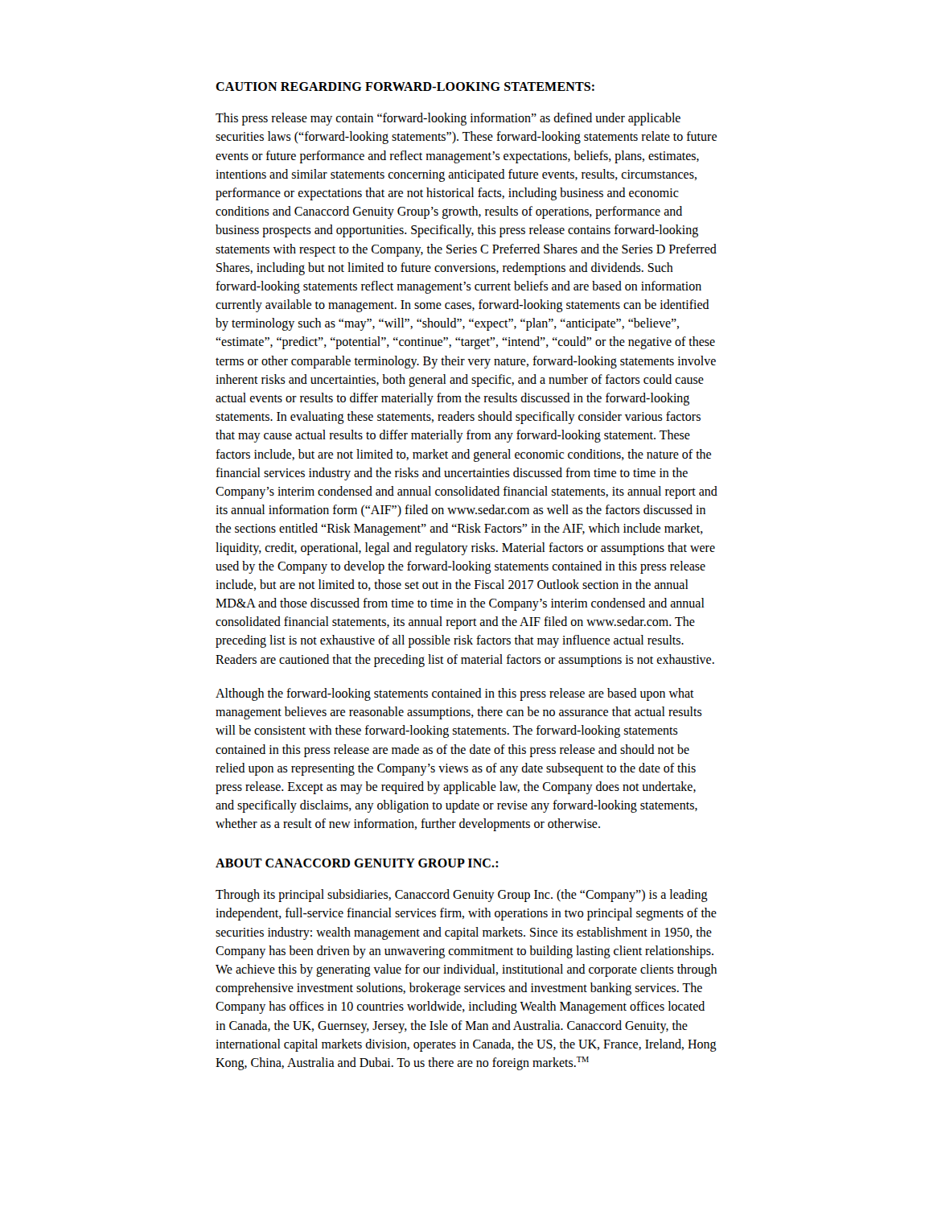CAUTION REGARDING FORWARD-LOOKING STATEMENTS:
This press release may contain “forward-looking information” as defined under applicable securities laws (“forward-looking statements”). These forward-looking statements relate to future events or future performance and reflect management’s expectations, beliefs, plans, estimates, intentions and similar statements concerning anticipated future events, results, circumstances, performance or expectations that are not historical facts, including business and economic conditions and Canaccord Genuity Group’s growth, results of operations, performance and business prospects and opportunities. Specifically, this press release contains forward-looking statements with respect to the Company, the Series C Preferred Shares and the Series D Preferred Shares, including but not limited to future conversions, redemptions and dividends. Such forward-looking statements reflect management’s current beliefs and are based on information currently available to management. In some cases, forward-looking statements can be identified by terminology such as “may”, “will”, “should”, “expect”, “plan”, “anticipate”, “believe”, “estimate”, “predict”, “potential”, “continue”, “target”, “intend”, “could” or the negative of these terms or other comparable terminology. By their very nature, forward-looking statements involve inherent risks and uncertainties, both general and specific, and a number of factors could cause actual events or results to differ materially from the results discussed in the forward-looking statements. In evaluating these statements, readers should specifically consider various factors that may cause actual results to differ materially from any forward-looking statement. These factors include, but are not limited to, market and general economic conditions, the nature of the financial services industry and the risks and uncertainties discussed from time to time in the Company’s interim condensed and annual consolidated financial statements, its annual report and its annual information form (“AIF”) filed on www.sedar.com as well as the factors discussed in the sections entitled “Risk Management” and “Risk Factors” in the AIF, which include market, liquidity, credit, operational, legal and regulatory risks. Material factors or assumptions that were used by the Company to develop the forward-looking statements contained in this press release include, but are not limited to, those set out in the Fiscal 2017 Outlook section in the annual MD&A and those discussed from time to time in the Company’s interim condensed and annual consolidated financial statements, its annual report and the AIF filed on www.sedar.com. The preceding list is not exhaustive of all possible risk factors that may influence actual results. Readers are cautioned that the preceding list of material factors or assumptions is not exhaustive.
Although the forward-looking statements contained in this press release are based upon what management believes are reasonable assumptions, there can be no assurance that actual results will be consistent with these forward-looking statements. The forward-looking statements contained in this press release are made as of the date of this press release and should not be relied upon as representing the Company’s views as of any date subsequent to the date of this press release. Except as may be required by applicable law, the Company does not undertake, and specifically disclaims, any obligation to update or revise any forward-looking statements, whether as a result of new information, further developments or otherwise.
ABOUT CANACCORD GENUITY GROUP INC.:
Through its principal subsidiaries, Canaccord Genuity Group Inc. (the “Company”) is a leading independent, full-service financial services firm, with operations in two principal segments of the securities industry: wealth management and capital markets. Since its establishment in 1950, the Company has been driven by an unwavering commitment to building lasting client relationships. We achieve this by generating value for our individual, institutional and corporate clients through comprehensive investment solutions, brokerage services and investment banking services. The Company has offices in 10 countries worldwide, including Wealth Management offices located in Canada, the UK, Guernsey, Jersey, the Isle of Man and Australia. Canaccord Genuity, the international capital markets division, operates in Canada, the US, the UK, France, Ireland, Hong Kong, China, Australia and Dubai. To us there are no foreign markets.TM